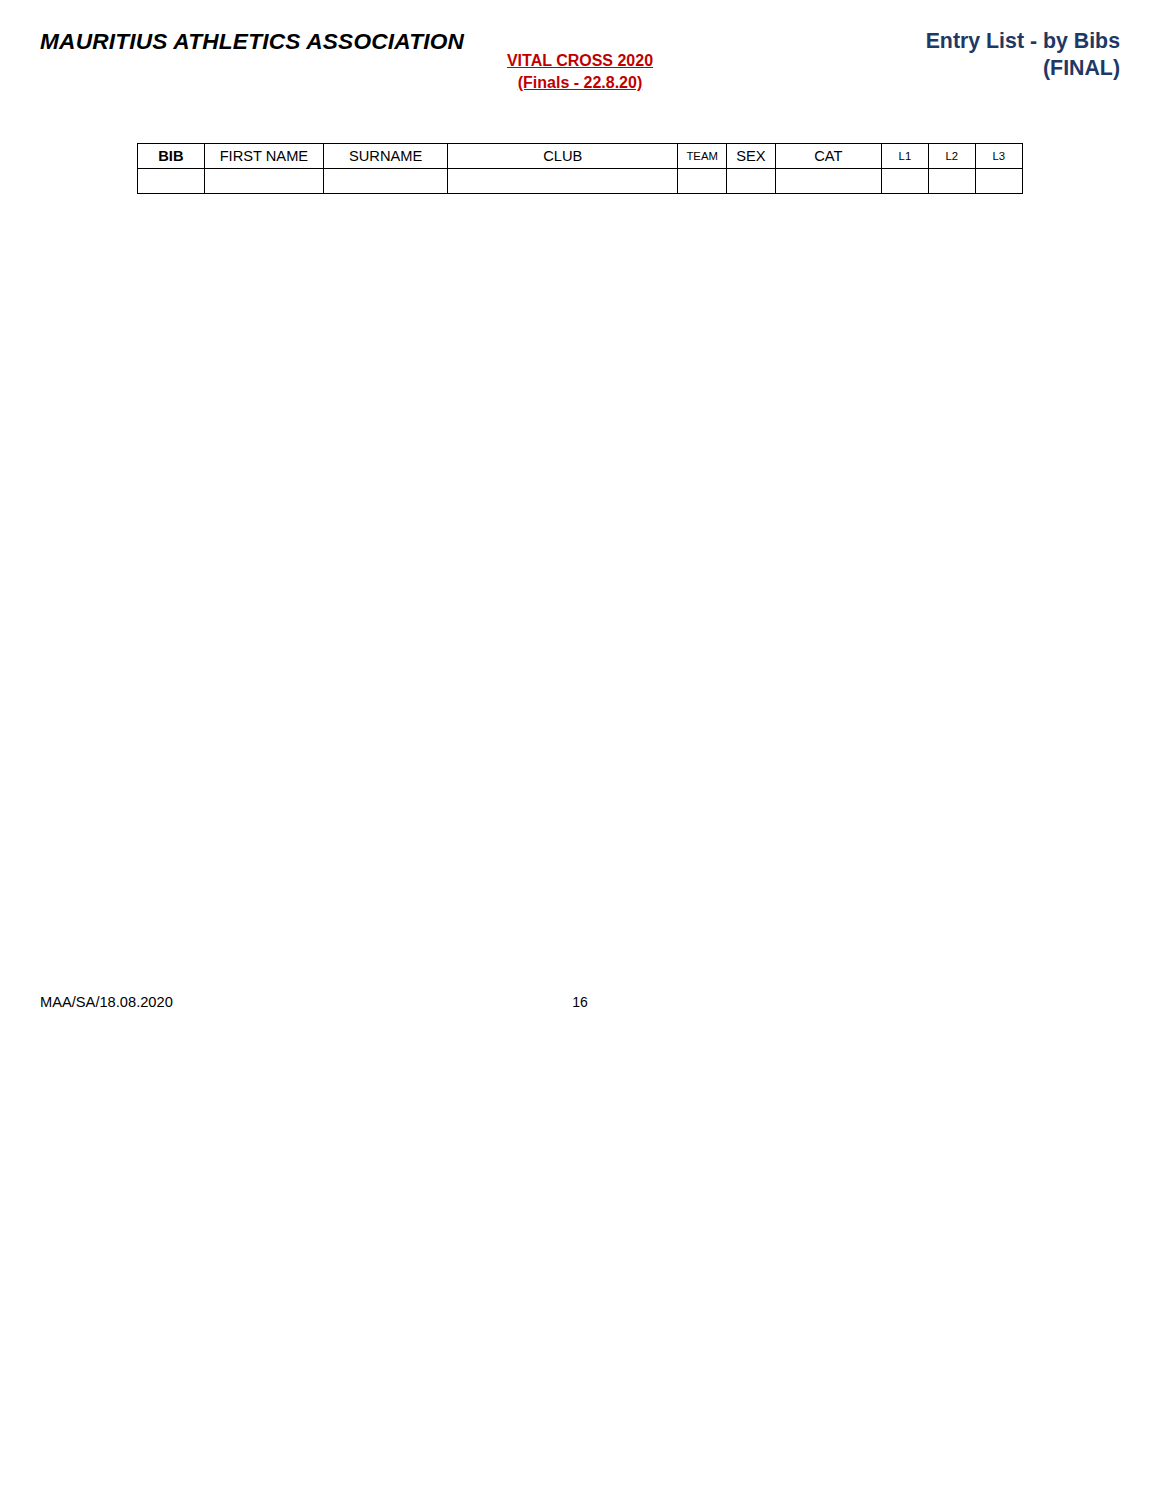MAURITIUS ATHLETICS ASSOCIATION
Entry List - by Bibs
(FINAL)
VITAL CROSS 2020
(Finals - 22.8.20)
| BIB | FIRST NAME | SURNAME | CLUB | TEAM | SEX | CAT | L1 | L2 | L3 |
| --- | --- | --- | --- | --- | --- | --- | --- | --- | --- |
MAA/SA/18.08.2020
16